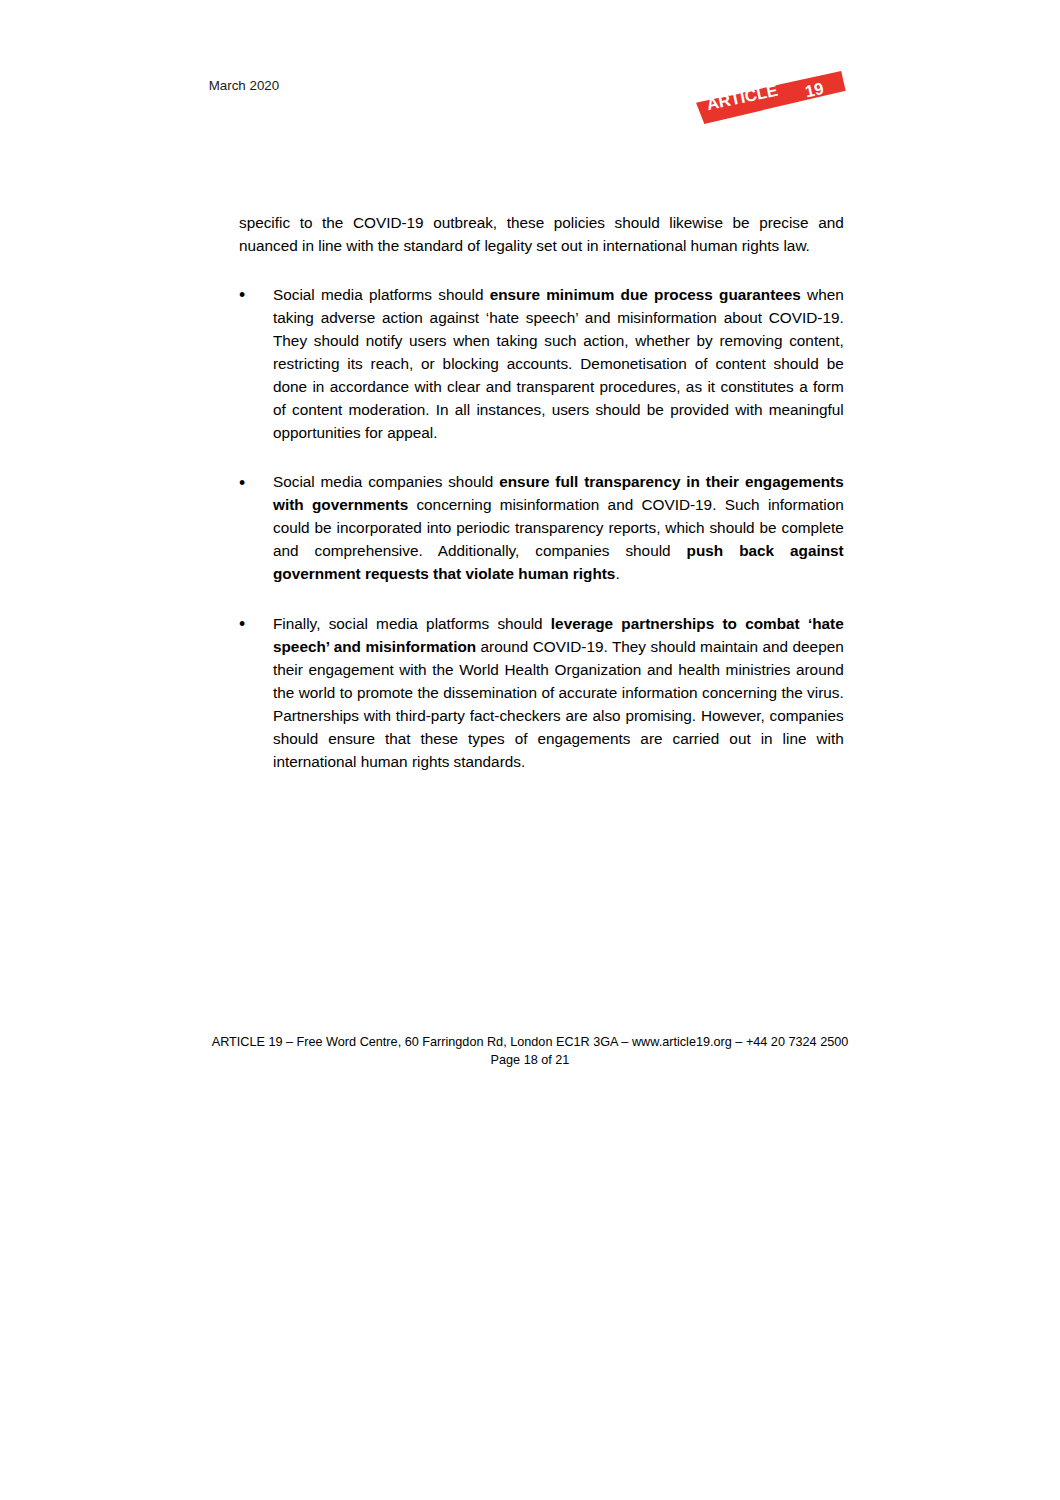March 2020
ARTICLE 19
specific to the COVID-19 outbreak, these policies should likewise be precise and nuanced in line with the standard of legality set out in international human rights law.
Social media platforms should ensure minimum due process guarantees when taking adverse action against ‘hate speech’ and misinformation about COVID-19. They should notify users when taking such action, whether by removing content, restricting its reach, or blocking accounts. Demonetisation of content should be done in accordance with clear and transparent procedures, as it constitutes a form of content moderation. In all instances, users should be provided with meaningful opportunities for appeal.
Social media companies should ensure full transparency in their engagements with governments concerning misinformation and COVID-19. Such information could be incorporated into periodic transparency reports, which should be complete and comprehensive. Additionally, companies should push back against government requests that violate human rights.
Finally, social media platforms should leverage partnerships to combat ‘hate speech’ and misinformation around COVID-19. They should maintain and deepen their engagement with the World Health Organization and health ministries around the world to promote the dissemination of accurate information concerning the virus. Partnerships with third-party fact-checkers are also promising. However, companies should ensure that these types of engagements are carried out in line with international human rights standards.
ARTICLE 19 – Free Word Centre, 60 Farringdon Rd, London EC1R 3GA – www.article19.org – +44 20 7324 2500
Page 18 of 21